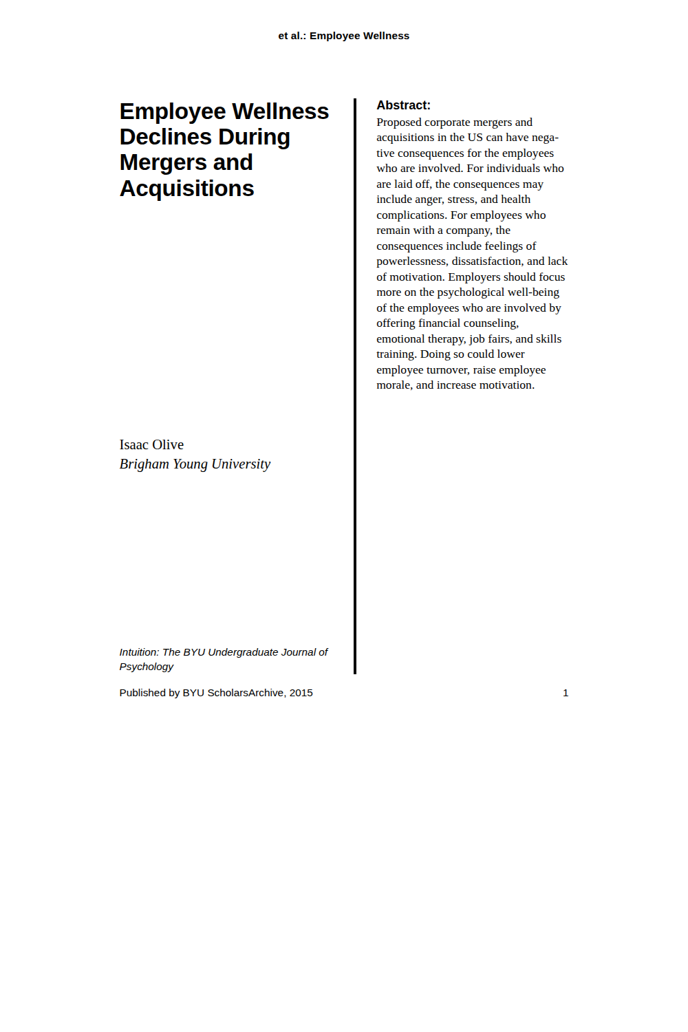et al.: Employee Wellness
Employee Wellness Declines During Mergers and Acquisitions
Isaac Olive
Brigham Young University
Intuition: The BYU Undergraduate Journal of Psychology
Abstract:
Proposed corpo­rate mergers and acquisitions in the US can have nega­tive consequences for the employees who are involved. For individuals who are laid off, the consequenc­es may include anger, stress, and health complica­tions. For employ­ees who remain with a company, the consequences include feelings of powerlessness, dissatisfaction, and lack of moti­vation. Employers should focus more on the psycho­logical well-being of the employees who are involved by offering finan­cial counseling, emotional thera­py, job fairs, and skills training. Doing so could lower employee turnover, raise employee morale, and increase mo­tivation.
Published by BYU ScholarsArchive, 2015 1